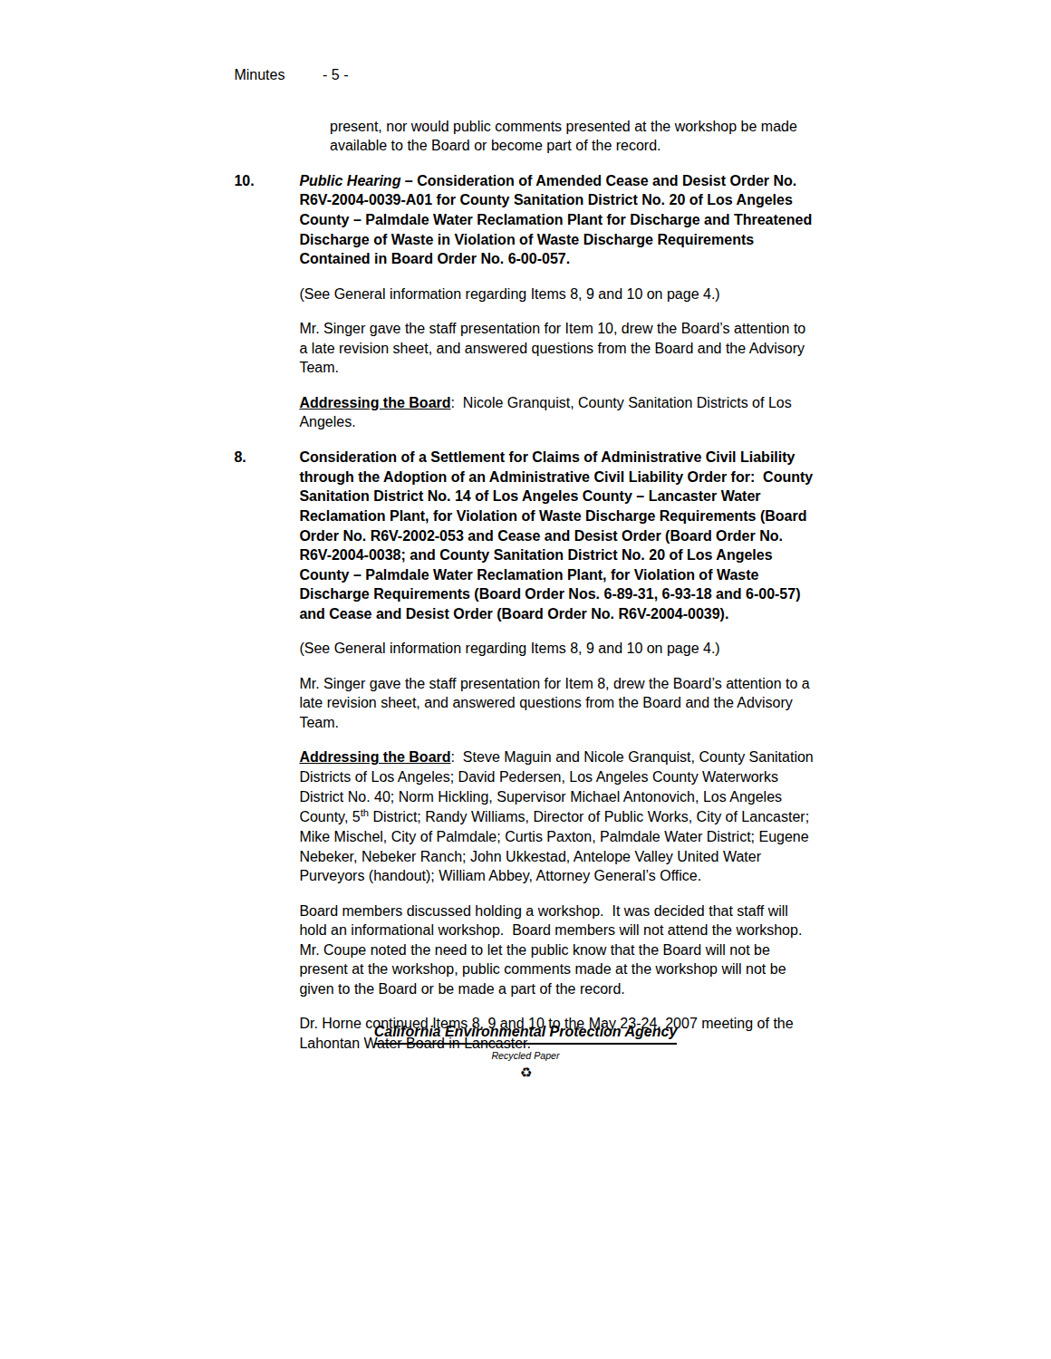Minutes - 5 -
present, nor would public comments presented at the workshop be made available to the Board or become part of the record.
10.
Public Hearing – Consideration of Amended Cease and Desist Order No. R6V-2004-0039-A01 for County Sanitation District No. 20 of Los Angeles County – Palmdale Water Reclamation Plant for Discharge and Threatened Discharge of Waste in Violation of Waste Discharge Requirements Contained in Board Order No. 6-00-057.
(See General information regarding Items 8, 9 and 10 on page 4.)
Mr. Singer gave the staff presentation for Item 10, drew the Board’s attention to a late revision sheet, and answered questions from the Board and the Advisory Team.
Addressing the Board: Nicole Granquist, County Sanitation Districts of Los Angeles.
8.
Consideration of a Settlement for Claims of Administrative Civil Liability through the Adoption of an Administrative Civil Liability Order for: County Sanitation District No. 14 of Los Angeles County – Lancaster Water Reclamation Plant, for Violation of Waste Discharge Requirements (Board Order No. R6V-2002-053 and Cease and Desist Order (Board Order No. R6V-2004-0038; and County Sanitation District No. 20 of Los Angeles County – Palmdale Water Reclamation Plant, for Violation of Waste Discharge Requirements (Board Order Nos. 6-89-31, 6-93-18 and 6-00-57) and Cease and Desist Order (Board Order No. R6V-2004-0039).
(See General information regarding Items 8, 9 and 10 on page 4.)
Mr. Singer gave the staff presentation for Item 8, drew the Board’s attention to a late revision sheet, and answered questions from the Board and the Advisory Team.
Addressing the Board: Steve Maguin and Nicole Granquist, County Sanitation Districts of Los Angeles; David Pedersen, Los Angeles County Waterworks District No. 40; Norm Hickling, Supervisor Michael Antonovich, Los Angeles County, 5th District; Randy Williams, Director of Public Works, City of Lancaster; Mike Mischel, City of Palmdale; Curtis Paxton, Palmdale Water District; Eugene Nebeker, Nebeker Ranch; John Ukkestad, Antelope Valley United Water Purveyors (handout); William Abbey, Attorney General’s Office.
Board members discussed holding a workshop. It was decided that staff will hold an informational workshop. Board members will not attend the workshop. Mr. Coupe noted the need to let the public know that the Board will not be present at the workshop, public comments made at the workshop will not be given to the Board or be made a part of the record.
Dr. Horne continued Items 8, 9 and 10 to the May 23-24, 2007 meeting of the Lahontan Water Board in Lancaster.
California Environmental Protection Agency
Recycled Paper
♻